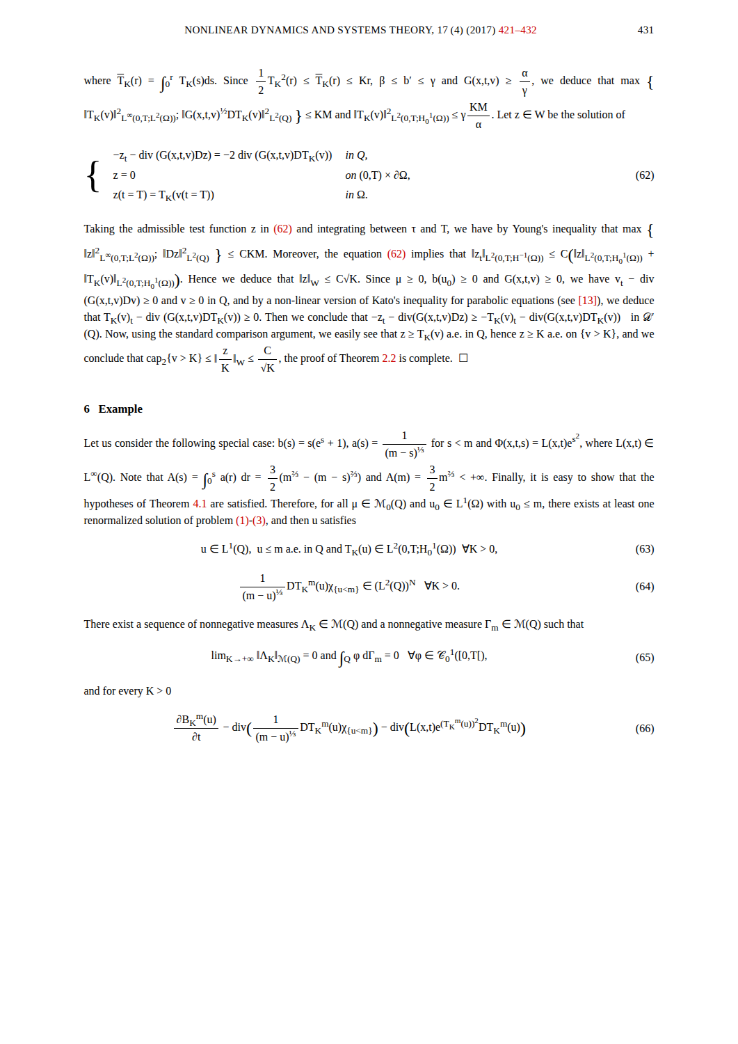NONLINEAR DYNAMICS AND SYSTEMS THEORY, 17 (4) (2017) 421–432 431
where TK(r) = ∫0r TK(s)ds. Since 12 TK2(r) ≤ TK(r) ≤ Kr, β ≤ b′ ≤ γ and G(x,t,v) ≥ αγ, we deduce that max { ‖TK(v)‖2L∞(0,T;L2(Ω)); ‖G(x,t,v)½DTK(v)‖2L2(Q) } ≤ KM and ‖TK(v)‖2L2(0,T;H01(Ω)) ≤ γKM α. Let z ∈ W be the solution of
{
| −z t − div (G(x,t,v)Dz) = −2 div (G(x,t,v)DT K (v)) | in Q, |
| z = 0 | on (0,T) × ∂Ω, |
| z(t = T) = T K (v(t = T)) | in Ω. |
(62)
Taking the admissible test function z in (62) and integrating between τ and T, we have by Young's inequality that max { ‖z‖2L∞(0,T;L2(Ω)); ‖Dz‖2L2(Q) } ≤ CKM. Moreover, the equation (62) implies that ‖zt‖L2(0,T;H−1(Ω)) ≤ C(‖z‖L2(0,T;H01(Ω)) + ‖TK(v)‖L2(0,T;H01(Ω))). Hence we deduce that ‖z‖W ≤ C√K. Since μ ≥ 0, b(u0) ≥ 0 and G(x,t,v) ≥ 0, we have vt − div (G(x,t,v)Dv) ≥ 0 and v ≥ 0 in Q, and by a non-linear version of Kato's inequality for parabolic equations (see [13]), we deduce that TK(v)t − div (G(x,t,v)DTK(v)) ≥ 0. Then we conclude that −zt − div(G(x,t,v)Dz) ≥ −TK(v)t − div(G(x,t,v)DTK(v)) in 𝒟′(Q). Now, using the standard comparison argument, we easily see that z ≥ TK(v) a.e. in Q, hence z ≥ K a.e. on {v > K}, and we conclude that cap2{v > K} ≤ ‖zK‖W ≤ C√K, the proof of Theorem 2.2 is complete. ☐
6 Example
Let us consider the following special case: b(s) = s(es + 1), a(s) = 1(m − s)⅓ for s < m and Φ(x,t,s) = L(x,t)es2, where L(x,t) ∈ L∞(Q). Note that A(s) = ∫0s a(r) dr = 32(m⅔ − (m − s)⅔) and A(m) = 32m⅔ < +∞. Finally, it is easy to show that the hypotheses of Theorem 4.1 are satisfied. Therefore, for all μ ∈ ℳ0(Q) and u0 ∈ L1(Ω) with u0 ≤ m, there exists at least one renormalized solution of problem (1)-(3), and then u satisfies
u ∈ L1(Q), u ≤ m a.e. in Q and TK(u) ∈ L2(0,T;H01(Ω)) ∀K > 0, (63)
1(m − u)⅓DTKm(u)χ{u<m} ∈ (L2(Q))N ∀K > 0. (64)
There exist a sequence of nonnegative measures ΛK ∈ ℳ(Q) and a nonnegative measure Γm ∈ ℳ(Q) such that
limK→+∞ ‖ΛK‖ℳ(Q) = 0 and ∫Q φ dΓm = 0 ∀φ ∈ 𝒞01([0,T[), (65)
and for every K > 0
∂BKm(u)∂t − div(1(m − u)⅓DTKm(u)χ{u<m}) − div(L(x,t)e(TKm(u))2DTKm(u)) (66)